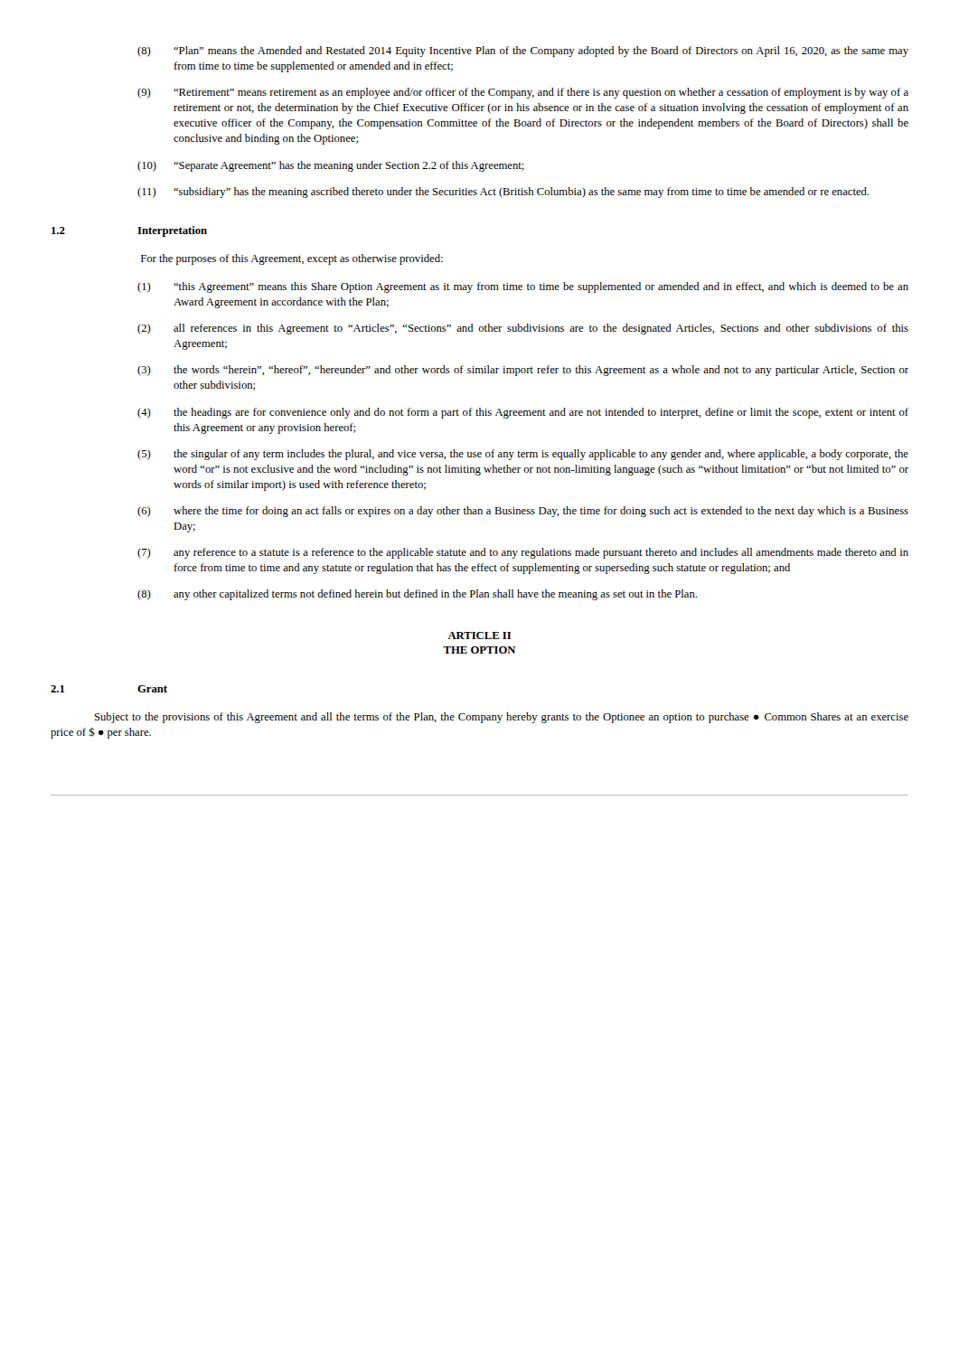(8)
“Plan” means the Amended and Restated 2014 Equity Incentive Plan of the Company adopted by the Board of Directors on April 16, 2020, as the same may from time to time be supplemented or amended and in effect;
(9)
“Retirement” means retirement as an employee and/or officer of the Company, and if there is any question on whether a cessation of employment is by way of a retirement or not, the determination by the Chief Executive Officer (or in his absence or in the case of a situation involving the cessation of employment of an executive officer of the Company, the Compensation Committee of the Board of Directors or the independent members of the Board of Directors) shall be conclusive and binding on the Optionee;
(10)
“Separate Agreement” has the meaning under Section 2.2 of this Agreement;
(11)
“subsidiary” has the meaning ascribed thereto under the Securities Act (British Columbia) as the same may from time to time be amended or re enacted.
1.2
Interpretation
For the purposes of this Agreement, except as otherwise provided:
(1)
“this Agreement” means this Share Option Agreement as it may from time to time be supplemented or amended and in effect, and which is deemed to be an Award Agreement in accordance with the Plan;
(2)
all references in this Agreement to “Articles”, “Sections” and other subdivisions are to the designated Articles, Sections and other subdivisions of this Agreement;
(3)
the words “herein”, “hereof”, “hereunder” and other words of similar import refer to this Agreement as a whole and not to any particular Article, Section or other subdivision;
(4)
the headings are for convenience only and do not form a part of this Agreement and are not intended to interpret, define or limit the scope, extent or intent of this Agreement or any provision hereof;
(5)
the singular of any term includes the plural, and vice versa, the use of any term is equally applicable to any gender and, where applicable, a body corporate, the word “or” is not exclusive and the word “including” is not limiting whether or not non-limiting language (such as “without limitation” or “but not limited to” or words of similar import) is used with reference thereto;
(6)
where the time for doing an act falls or expires on a day other than a Business Day, the time for doing such act is extended to the next day which is a Business Day;
(7)
any reference to a statute is a reference to the applicable statute and to any regulations made pursuant thereto and includes all amendments made thereto and in force from time to time and any statute or regulation that has the effect of supplementing or superseding such statute or regulation; and
(8)
any other capitalized terms not defined herein but defined in the Plan shall have the meaning as set out in the Plan.
ARTICLE II
THE OPTION
2.1
Grant
Subject to the provisions of this Agreement and all the terms of the Plan, the Company hereby grants to the Optionee an option to purchase ● Common Shares at an exercise price of $ ● per share.